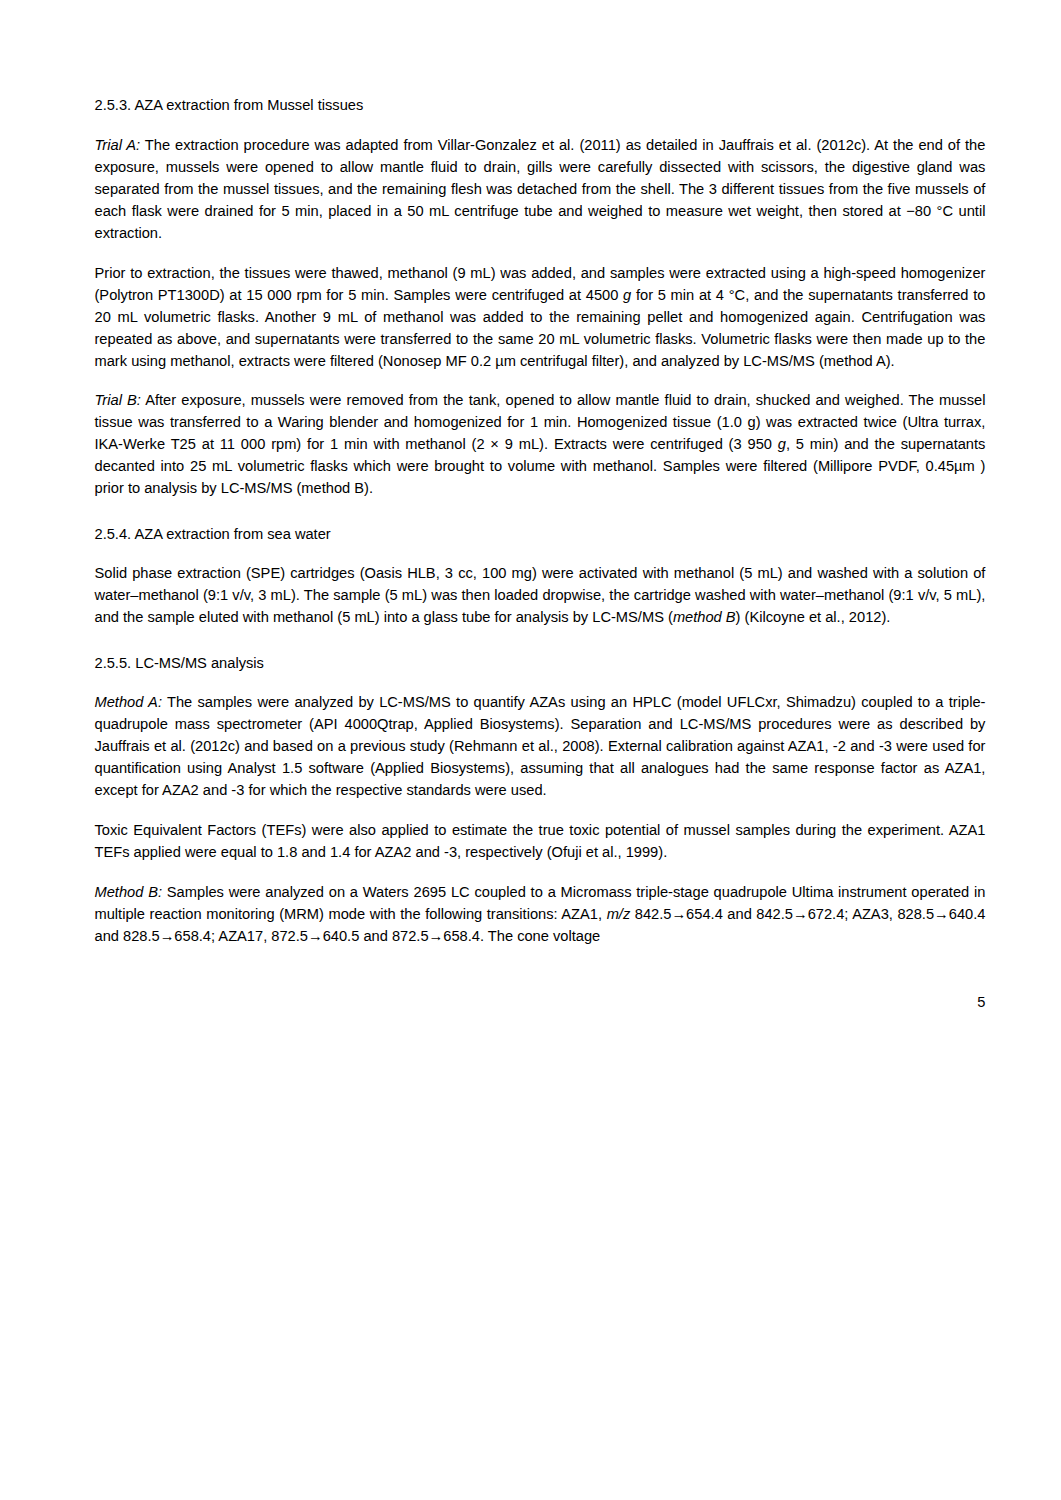2.5.3. AZA extraction from Mussel tissues
Trial A: The extraction procedure was adapted from Villar-Gonzalez et al. (2011) as detailed in Jauffrais et al. (2012c). At the end of the exposure, mussels were opened to allow mantle fluid to drain, gills were carefully dissected with scissors, the digestive gland was separated from the mussel tissues, and the remaining flesh was detached from the shell. The 3 different tissues from the five mussels of each flask were drained for 5 min, placed in a 50 mL centrifuge tube and weighed to measure wet weight, then stored at −80 °C until extraction.
Prior to extraction, the tissues were thawed, methanol (9 mL) was added, and samples were extracted using a high-speed homogenizer (Polytron PT1300D) at 15 000 rpm for 5 min. Samples were centrifuged at 4500 g for 5 min at 4 °C, and the supernatants transferred to 20 mL volumetric flasks. Another 9 mL of methanol was added to the remaining pellet and homogenized again. Centrifugation was repeated as above, and supernatants were transferred to the same 20 mL volumetric flasks. Volumetric flasks were then made up to the mark using methanol, extracts were filtered (Nonosep MF 0.2 µm centrifugal filter), and analyzed by LC-MS/MS (method A).
Trial B: After exposure, mussels were removed from the tank, opened to allow mantle fluid to drain, shucked and weighed. The mussel tissue was transferred to a Waring blender and homogenized for 1 min. Homogenized tissue (1.0 g) was extracted twice (Ultra turrax, IKA-Werke T25 at 11 000 rpm) for 1 min with methanol (2 × 9 mL). Extracts were centrifuged (3 950 g, 5 min) and the supernatants decanted into 25 mL volumetric flasks which were brought to volume with methanol. Samples were filtered (Millipore PVDF, 0.45µm ) prior to analysis by LC-MS/MS (method B).
2.5.4. AZA extraction from sea water
Solid phase extraction (SPE) cartridges (Oasis HLB, 3 cc, 100 mg) were activated with methanol (5 mL) and washed with a solution of water–methanol (9:1 v/v, 3 mL). The sample (5 mL) was then loaded dropwise, the cartridge washed with water–methanol (9:1 v/v, 5 mL), and the sample eluted with methanol (5 mL) into a glass tube for analysis by LC-MS/MS (method B) (Kilcoyne et al., 2012).
2.5.5. LC-MS/MS analysis
Method A: The samples were analyzed by LC-MS/MS to quantify AZAs using an HPLC (model UFLCxr, Shimadzu) coupled to a triple-quadrupole mass spectrometer (API 4000Qtrap, Applied Biosystems). Separation and LC-MS/MS procedures were as described by Jauffrais et al. (2012c) and based on a previous study (Rehmann et al., 2008). External calibration against AZA1, -2 and -3 were used for quantification using Analyst 1.5 software (Applied Biosystems), assuming that all analogues had the same response factor as AZA1, except for AZA2 and -3 for which the respective standards were used.
Toxic Equivalent Factors (TEFs) were also applied to estimate the true toxic potential of mussel samples during the experiment. AZA1 TEFs applied were equal to 1.8 and 1.4 for AZA2 and -3, respectively (Ofuji et al., 1999).
Method B: Samples were analyzed on a Waters 2695 LC coupled to a Micromass triple-stage quadrupole Ultima instrument operated in multiple reaction monitoring (MRM) mode with the following transitions: AZA1, m/z 842.5→654.4 and 842.5→672.4; AZA3, 828.5→640.4 and 828.5→658.4; AZA17, 872.5→640.5 and 872.5→658.4. The cone voltage
5